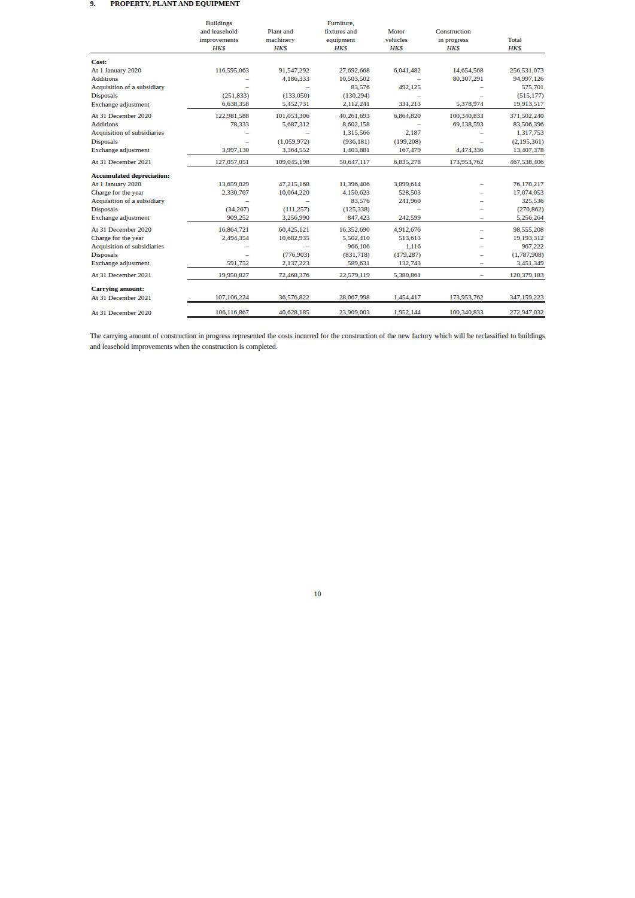9. PROPERTY, PLANT AND EQUIPMENT
| | Buildings | | Furniture, | | | |
| --- | --- | --- | --- | --- | --- | --- |
| | and leasehold | Plant and | fixtures and | Motor | Construction | |
| | improvements | machinery | equipment | vehicles | in progress | Total |
| | HK$ | HK$ | HK$ | HK$ | HK$ | HK$ |
| Cost: | |
| At 1 January 2020 | 116,595,063 | 91,547,292 | 27,692,668 | 6,041,482 | 14,654,568 | 256,531,073 |
| Additions | – | 4,186,333 | 10,503,502 | – | 80,307,291 | 94,997,126 |
| Acquisition of a subsidiary | – | – | 83,576 | 492,125 | – | 575,701 |
| Disposals | (251,833) | (133,050) | (130,294) | – | – | (515,177) |
| Exchange adjustment | 6,638,358 | 5,452,731 | 2,112,241 | 331,213 | 5,378,974 | 19,913,517 |
| At 31 December 2020 | 122,981,588 | 101,053,306 | 40,261,693 | 6,864,820 | 100,340,833 | 371,502,240 |
| Additions | 78,333 | 5,687,312 | 8,602,158 | – | 69,138,593 | 83,506,396 |
| Acquisition of subsidiaries | – | – | 1,315,566 | 2,187 | – | 1,317,753 |
| Disposals | – | (1,059,972) | (936,181) | (199,208) | – | (2,195,361) |
| Exchange adjustment | 3,997,130 | 3,364,552 | 1,403,881 | 167,479 | 4,474,336 | 13,407,378 |
| At 31 December 2021 | 127,057,051 | 109,045,198 | 50,647,117 | 6,835,278 | 173,953,762 | 467,538,406 |
| Accumulated depreciation: | |
| At 1 January 2020 | 13,659,029 | 47,215,168 | 11,396,406 | 3,899,614 | – | 76,170,217 |
| Charge for the year | 2,330,707 | 10,064,220 | 4,150,623 | 528,503 | – | 17,074,053 |
| Acquisition of a subsidiary | – | – | 83,576 | 241,960 | – | 325,536 |
| Disposals | (34,267) | (111,257) | (125,338) | – | – | (270,862) |
| Exchange adjustment | 909,252 | 3,256,990 | 847,423 | 242,599 | – | 5,256,264 |
| At 31 December 2020 | 16,864,721 | 60,425,121 | 16,352,690 | 4,912,676 | – | 98,555,208 |
| Charge for the year | 2,494,354 | 10,682,935 | 5,502,410 | 513,613 | – | 19,193,312 |
| Acquisition of subsidiaries | – | – | 966,106 | 1,116 | – | 967,222 |
| Disposals | – | (776,903) | (831,718) | (179,287) | – | (1,787,908) |
| Exchange adjustment | 591,752 | 2,137,223 | 589,631 | 132,743 | – | 3,451,349 |
| At 31 December 2021 | 19,950,827 | 72,468,376 | 22,579,119 | 5,380,861 | – | 120,379,183 |
| Carrying amount: | |
| At 31 December 2021 | 107,106,224 | 36,576,822 | 28,067,998 | 1,454,417 | 173,953,762 | 347,159,223 |
| At 31 December 2020 | 106,116,867 | 40,628,185 | 23,909,003 | 1,952,144 | 100,340,833 | 272,947,032 |
The carrying amount of construction in progress represented the costs incurred for the construction of the new factory which will be reclassified to buildings and leasehold improvements when the construction is completed.
10